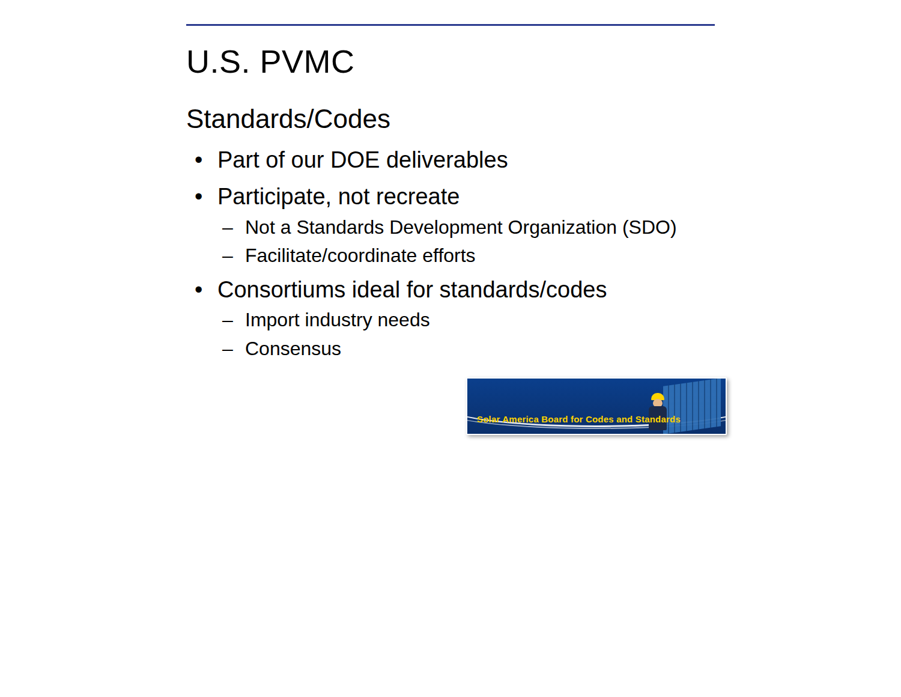U.S. PVMC
Standards/Codes
Part of our DOE deliverables
Participate, not recreate
Not a Standards Development Organization (SDO)
Facilitate/coordinate efforts
Consortiums ideal for standards/codes
Import industry needs
Consensus
Solar America Board for Codes and Standards